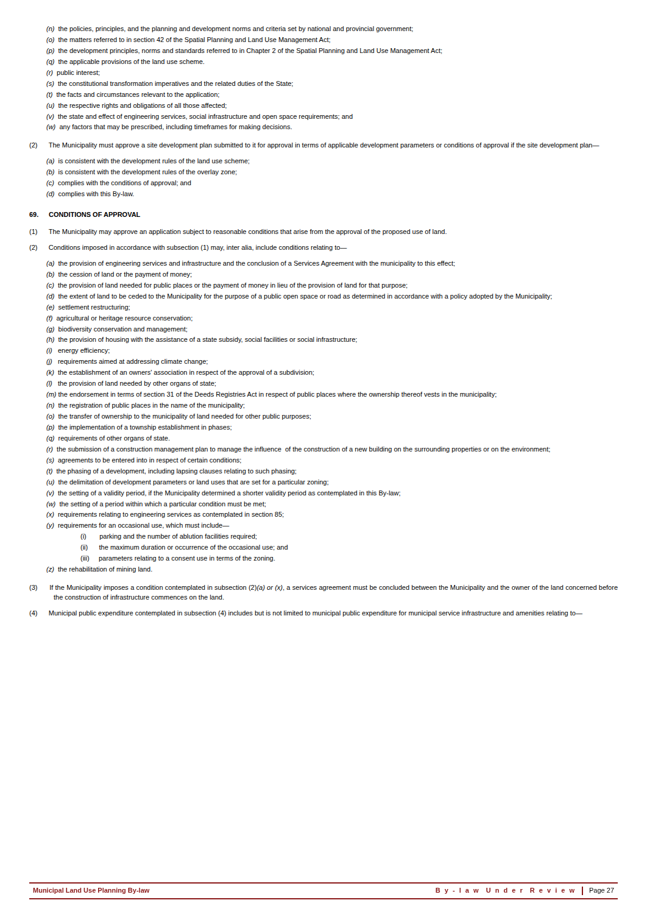(n) the policies, principles, and the planning and development norms and criteria set by national and provincial government;
(o) the matters referred to in section 42 of the Spatial Planning and Land Use Management Act;
(p) the development principles, norms and standards referred to in Chapter 2 of the Spatial Planning and Land Use Management Act;
(q) the applicable provisions of the land use scheme.
(r) public interest;
(s) the constitutional transformation imperatives and the related duties of the State;
(t) the facts and circumstances relevant to the application;
(u) the respective rights and obligations of all those affected;
(v) the state and effect of engineering services, social infrastructure and open space requirements; and
(w) any factors that may be prescribed, including timeframes for making decisions.
(2) The Municipality must approve a site development plan submitted to it for approval in terms of applicable development parameters or conditions of approval if the site development plan—
(a) is consistent with the development rules of the land use scheme;
(b) is consistent with the development rules of the overlay zone;
(c) complies with the conditions of approval; and
(d) complies with this By-law.
69. CONDITIONS OF APPROVAL
(1) The Municipality may approve an application subject to reasonable conditions that arise from the approval of the proposed use of land.
(2) Conditions imposed in accordance with subsection (1) may, inter alia, include conditions relating to—
(a) the provision of engineering services and infrastructure and the conclusion of a Services Agreement with the municipality to this effect;
(b) the cession of land or the payment of money;
(c) the provision of land needed for public places or the payment of money in lieu of the provision of land for that purpose;
(d) the extent of land to be ceded to the Municipality for the purpose of a public open space or road as determined in accordance with a policy adopted by the Municipality;
(e) settlement restructuring;
(f) agricultural or heritage resource conservation;
(g) biodiversity conservation and management;
(h) the provision of housing with the assistance of a state subsidy, social facilities or social infrastructure;
(i) energy efficiency;
(j) requirements aimed at addressing climate change;
(k) the establishment of an owners' association in respect of the approval of a subdivision;
(l) the provision of land needed by other organs of state;
(m) the endorsement in terms of section 31 of the Deeds Registries Act in respect of public places where the ownership thereof vests in the municipality;
(n) the registration of public places in the name of the municipality;
(o) the transfer of ownership to the municipality of land needed for other public purposes;
(p) the implementation of a township establishment in phases;
(q) requirements of other organs of state.
(r) the submission of a construction management plan to manage the influence of the construction of a new building on the surrounding properties or on the environment;
(s) agreements to be entered into in respect of certain conditions;
(t) the phasing of a development, including lapsing clauses relating to such phasing;
(u) the delimitation of development parameters or land uses that are set for a particular zoning;
(v) the setting of a validity period, if the Municipality determined a shorter validity period as contemplated in this By-law;
(w) the setting of a period within which a particular condition must be met;
(x) requirements relating to engineering services as contemplated in section 85;
(y) requirements for an occasional use, which must include—
(i) parking and the number of ablution facilities required;
(ii) the maximum duration or occurrence of the occasional use; and
(iii) parameters relating to a consent use in terms of the zoning.
(z) the rehabilitation of mining land.
(3) If the Municipality imposes a condition contemplated in subsection (2)(a) or (x), a services agreement must be concluded between the Municipality and the owner of the land concerned before the construction of infrastructure commences on the land.
(4) Municipal public expenditure contemplated in subsection (4) includes but is not limited to municipal public expenditure for municipal service infrastructure and amenities relating to—
Municipal Land Use Planning By-law
B y - l a w U n d e r R e v i e w Page 27